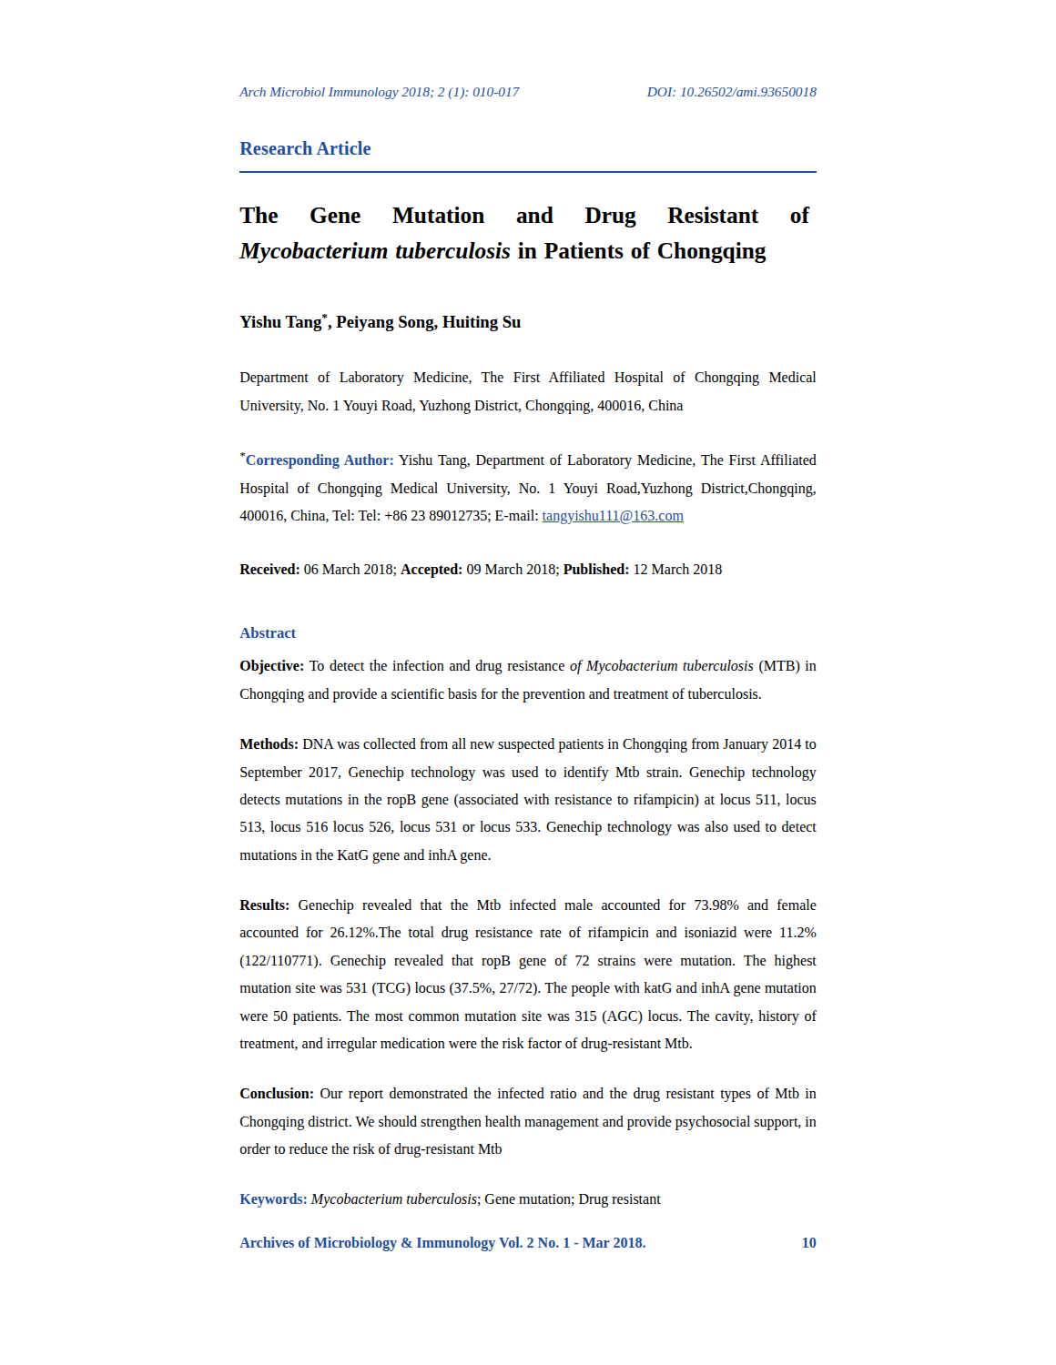Arch Microbiol Immunology 2018; 2 (1): 010-017 DOI: 10.26502/ami.93650018
Research Article
The Gene Mutation and Drug Resistant of Mycobacterium tuberculosis in Patients of Chongqing
Yishu Tang*, Peiyang Song, Huiting Su
Department of Laboratory Medicine, The First Affiliated Hospital of Chongqing Medical University, No. 1 Youyi Road, Yuzhong District, Chongqing, 400016, China
*Corresponding Author: Yishu Tang, Department of Laboratory Medicine, The First Affiliated Hospital of Chongqing Medical University, No. 1 Youyi Road,Yuzhong District,Chongqing, 400016, China, Tel: Tel: +86 23 89012735; E-mail: tangyishu111@163.com
Received: 06 March 2018; Accepted: 09 March 2018; Published: 12 March 2018
Abstract
Objective: To detect the infection and drug resistance of Mycobacterium tuberculosis (MTB) in Chongqing and provide a scientific basis for the prevention and treatment of tuberculosis.
Methods: DNA was collected from all new suspected patients in Chongqing from January 2014 to September 2017, Genechip technology was used to identify Mtb strain. Genechip technology detects mutations in the ropB gene (associated with resistance to rifampicin) at locus 511, locus 513, locus 516 locus 526, locus 531 or locus 533. Genechip technology was also used to detect mutations in the KatG gene and inhA gene.
Results: Genechip revealed that the Mtb infected male accounted for 73.98% and female accounted for 26.12%.The total drug resistance rate of rifampicin and isoniazid were 11.2% (122/110771). Genechip revealed that ropB gene of 72 strains were mutation. The highest mutation site was 531 (TCG) locus (37.5%, 27/72). The people with katG and inhA gene mutation were 50 patients. The most common mutation site was 315 (AGC) locus. The cavity, history of treatment, and irregular medication were the risk factor of drug-resistant Mtb.
Conclusion: Our report demonstrated the infected ratio and the drug resistant types of Mtb in Chongqing district. We should strengthen health management and provide psychosocial support, in order to reduce the risk of drug-resistant Mtb
Keywords: Mycobacterium tuberculosis; Gene mutation; Drug resistant
Archives of Microbiology & Immunology Vol. 2 No. 1 - Mar 2018. 10